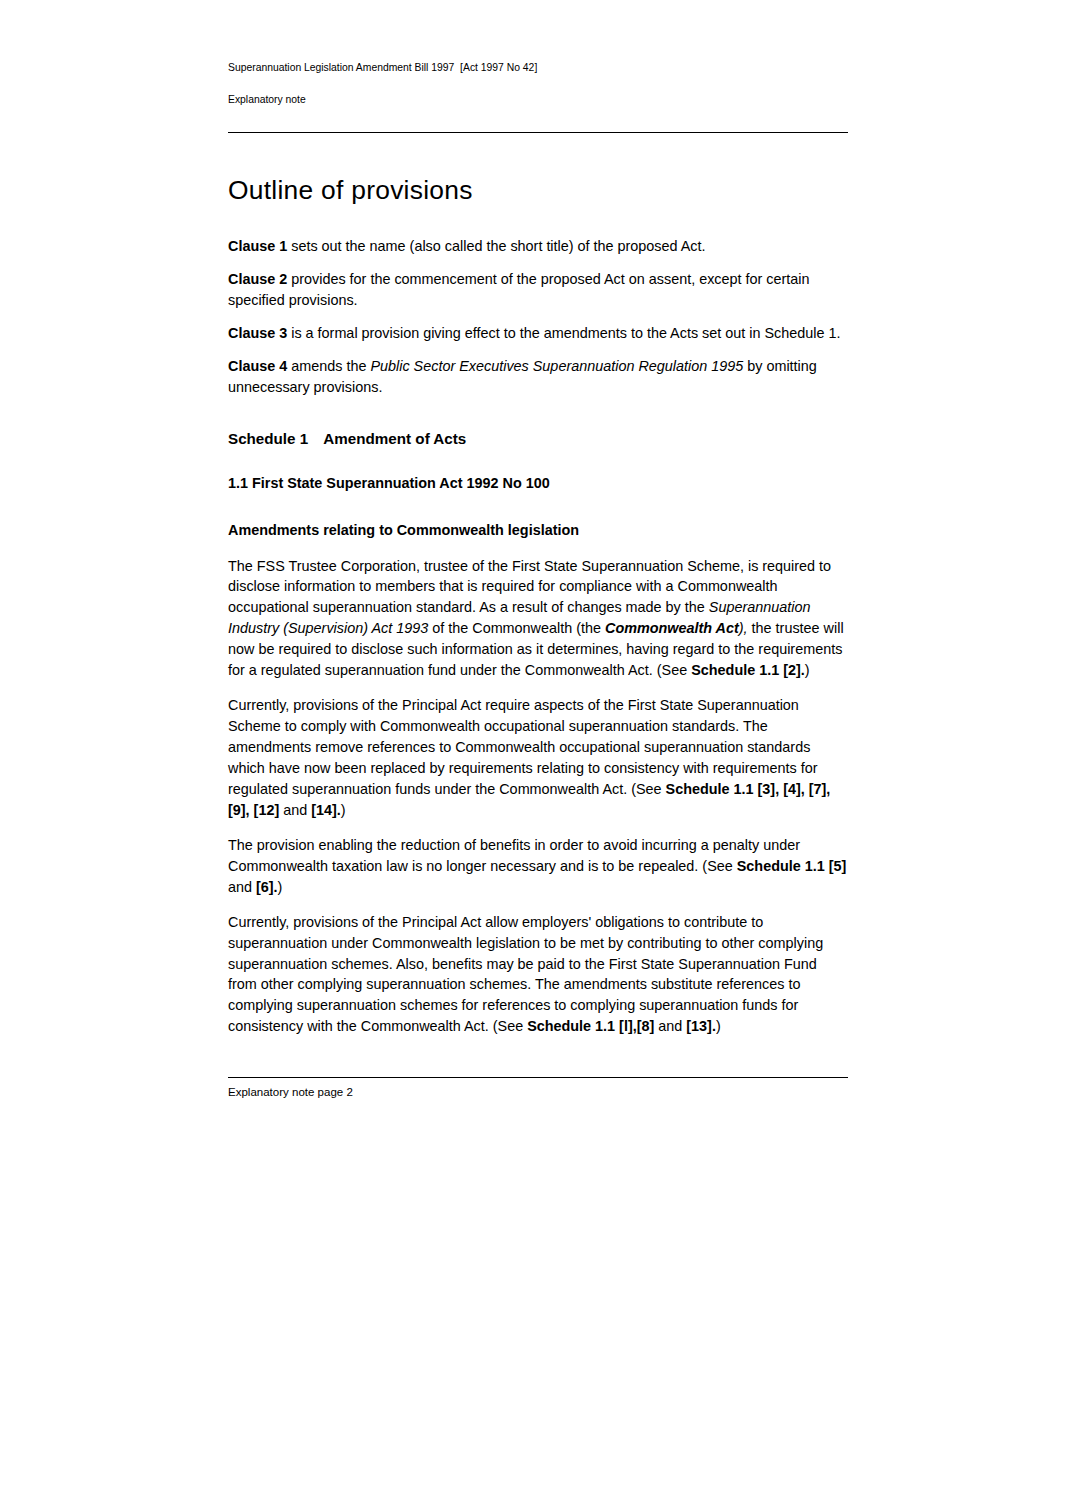Superannuation Legislation Amendment Bill 1997 [Act 1997 No 42]
Explanatory note
Outline of provisions
Clause 1 sets out the name (also called the short title) of the proposed Act.
Clause 2 provides for the commencement of the proposed Act on assent, except for certain specified provisions.
Clause 3 is a formal provision giving effect to the amendments to the Acts set out in Schedule 1.
Clause 4 amends the Public Sector Executives Superannuation Regulation 1995 by omitting unnecessary provisions.
Schedule 1 Amendment of Acts
1.1 First State Superannuation Act 1992 No 100
Amendments relating to Commonwealth legislation
The FSS Trustee Corporation, trustee of the First State Superannuation Scheme, is required to disclose information to members that is required for compliance with a Commonwealth occupational superannuation standard. As a result of changes made by the Superannuation Industry (Supervision) Act 1993 of the Commonwealth (the Commonwealth Act), the trustee will now be required to disclose such information as it determines, having regard to the requirements for a regulated superannuation fund under the Commonwealth Act. (See Schedule 1.1 [2].)
Currently, provisions of the Principal Act require aspects of the First State Superannuation Scheme to comply with Commonwealth occupational superannuation standards. The amendments remove references to Commonwealth occupational superannuation standards which have now been replaced by requirements relating to consistency with requirements for regulated superannuation funds under the Commonwealth Act. (See Schedule 1.1 [3], [4], [7], [9], [12] and [14].)
The provision enabling the reduction of benefits in order to avoid incurring a penalty under Commonwealth taxation law is no longer necessary and is to be repealed. (See Schedule 1.1 [5] and [6].)
Currently, provisions of the Principal Act allow employers' obligations to contribute to superannuation under Commonwealth legislation to be met by contributing to other complying superannuation schemes. Also, benefits may be paid to the First State Superannuation Fund from other complying superannuation schemes. The amendments substitute references to complying superannuation schemes for references to complying superannuation funds for consistency with the Commonwealth Act. (See Schedule 1.1 [l],[8] and [13].)
Explanatory note page 2